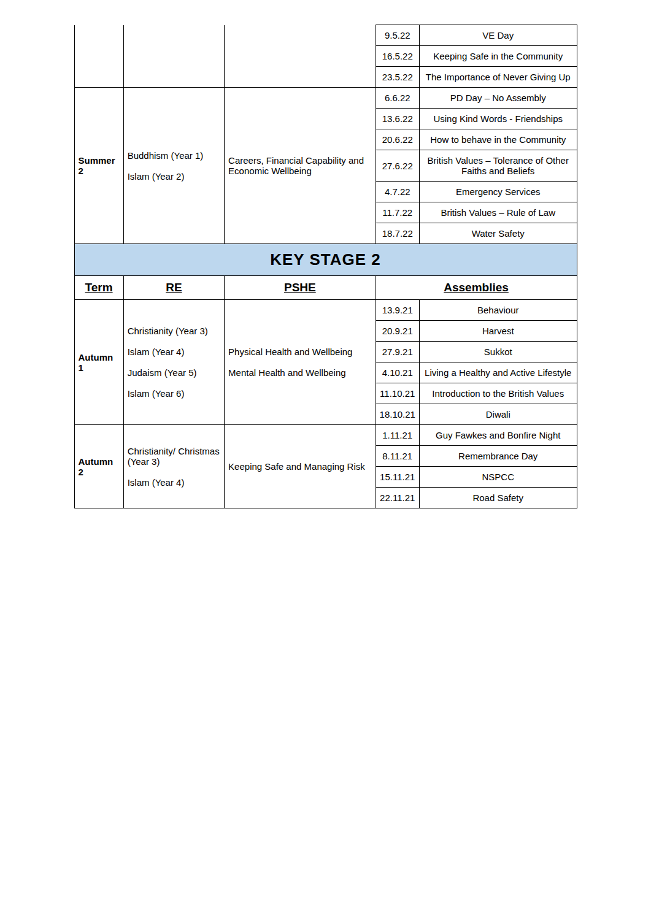| | | | 9.5.22 | VE Day |
| 16.5.22 | Keeping Safe in the Community |
| 23.5.22 | The Importance of Never Giving Up |
| Summer 2 | Buddhism (Year 1) Islam (Year 2) | Careers, Financial Capability and Economic Wellbeing | 6.6.22 | PD Day – No Assembly |
| 13.6.22 | Using Kind Words - Friendships |
| 20.6.22 | How to behave in the Community |
| 27.6.22 | British Values – Tolerance of Other Faiths and Beliefs |
| 4.7.22 | Emergency Services |
| 11.7.22 | British Values – Rule of Law |
| 18.7.22 | Water Safety |
| KEY STAGE 2 |
| Term | RE | PSHE | Assemblies |
| Autumn 1 | Christianity (Year 3) Islam (Year 4) Judaism (Year 5) Islam (Year 6) | Physical Health and Wellbeing Mental Health and Wellbeing | 13.9.21 | Behaviour |
| 20.9.21 | Harvest |
| 27.9.21 | Sukkot |
| 4.10.21 | Living a Healthy and Active Lifestyle |
| 11.10.21 | Introduction to the British Values |
| 18.10.21 | Diwali |
| Autumn 2 | Christianity/ Christmas (Year 3) Islam (Year 4) | Keeping Safe and Managing Risk | 1.11.21 | Guy Fawkes and Bonfire Night |
| 8.11.21 | Remembrance Day |
| 15.11.21 | NSPCC |
| 22.11.21 | Road Safety |